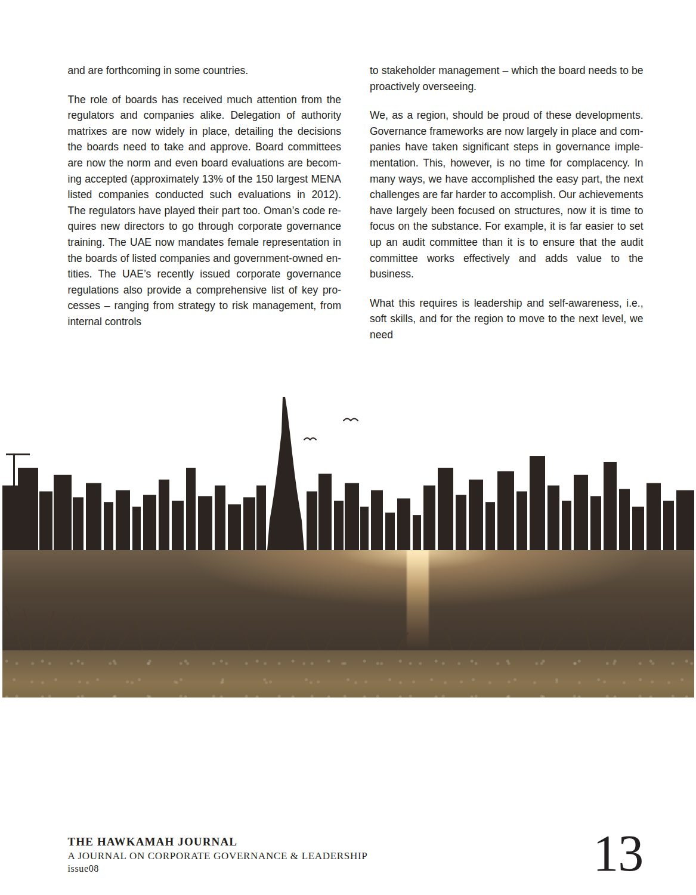and are forthcoming in some countries.
The role of boards has received much attention from the regulators and companies alike. Delegation of authority matrixes are now widely in place, detailing the decisions the boards need to take and approve. Board committees are now the norm and even board evaluations are becoming accepted (approximately 13% of the 150 largest MENA listed companies conducted such evaluations in 2012). The regulators have played their part too. Oman’s code requires new directors to go through corporate governance training. The UAE now mandates female representation in the boards of listed companies and government-owned entities. The UAE’s recently issued corporate governance regulations also provide a comprehensive list of key processes – ranging from strategy to risk management, from internal controls
to stakeholder management – which the board needs to be proactively overseeing.
We, as a region, should be proud of these developments. Governance frameworks are now largely in place and companies have taken significant steps in governance implementation. This, however, is no time for complacency. In many ways, we have accomplished the easy part, the next challenges are far harder to accomplish. Our achievements have largely been focused on structures, now it is time to focus on the substance. For example, it is far easier to set up an audit committee than it is to ensure that the audit committee works effectively and adds value to the business.
What this requires is leadership and self-awareness, i.e., soft skills, and for the region to move to the next level, we need
the hawkamah journal
a journal on corporate governance & leadership
issue08
13